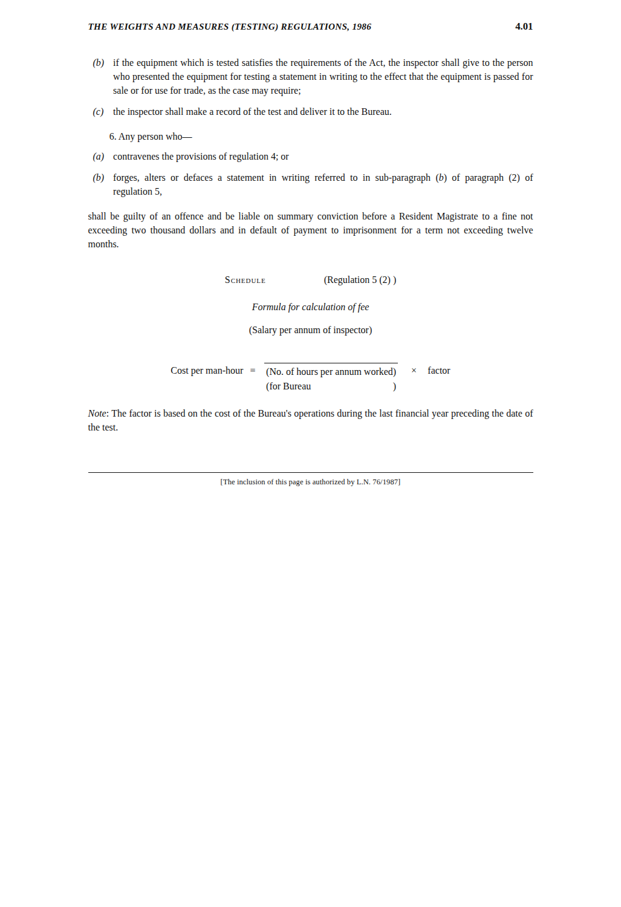THE WEIGHTS AND MEASURES (TESTING) REGULATIONS, 1986
4.01
(b) if the equipment which is tested satisfies the requirements of the Act, the inspector shall give to the person who presented the equipment for testing a statement in writing to the effect that the equipment is passed for sale or for use for trade, as the case may require;
(c) the inspector shall make a record of the test and deliver it to the Bureau.
6. Any person who—
(a) contravenes the provisions of regulation 4; or
(b) forges, alters or defaces a statement in writing referred to in sub-paragraph (b) of paragraph (2) of regulation 5,
shall be guilty of an offence and be liable on summary conviction before a Resident Magistrate to a fine not exceeding two thousand dollars and in default of payment to imprisonment for a term not exceeding twelve months.
Schedule
(Regulation 5 (2) )
Formula for calculation of fee
(Salary per annum of inspector)
| Cost per man-hour | = | (No. of hours per annum worked) (for Bureau ) | × | factor |
Note: The factor is based on the cost of the Bureau's operations during the last financial year preceding the date of the test.
[The inclusion of this page is authorized by L.N. 76/1987]